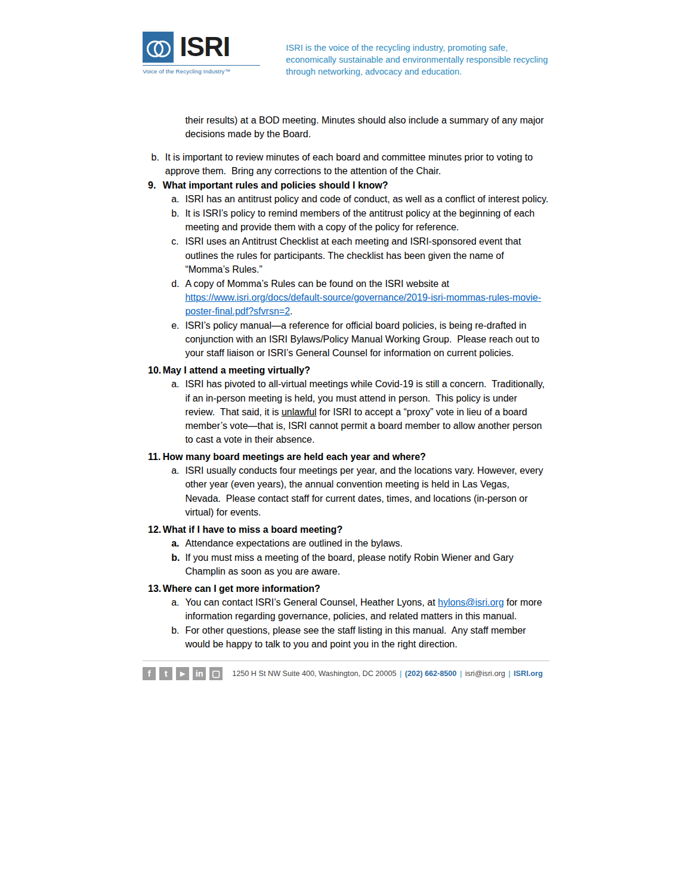ISRI
Voice of the Recycling Industry™
ISRI is the voice of the recycling industry, promoting safe, economically sustainable and environmentally responsible recycling through networking, advocacy and education.
their results) at a BOD meeting. Minutes should also include a summary of any major decisions made by the Board.
It is important to review minutes of each board and committee minutes prior to voting to approve them. Bring any corrections to the attention of the Chair.
What important rules and policies should I know?
ISRI has an antitrust policy and code of conduct, as well as a conflict of interest policy.
It is ISRI’s policy to remind members of the antitrust policy at the beginning of each meeting and provide them with a copy of the policy for reference.
ISRI uses an Antitrust Checklist at each meeting and ISRI-sponsored event that outlines the rules for participants. The checklist has been given the name of “Momma’s Rules.”
A copy of Momma’s Rules can be found on the ISRI website at https://www.isri.org/docs/default-source/governance/2019-isri-mommas-rules-movie-poster-final.pdf?sfvrsn=2.
ISRI’s policy manual—a reference for official board policies, is being re-drafted in conjunction with an ISRI Bylaws/Policy Manual Working Group. Please reach out to your staff liaison or ISRI’s General Counsel for information on current policies.
May I attend a meeting virtually?
ISRI has pivoted to all-virtual meetings while Covid-19 is still a concern. Traditionally, if an in-person meeting is held, you must attend in person. This policy is under review. That said, it is unlawful for ISRI to accept a “proxy” vote in lieu of a board member’s vote—that is, ISRI cannot permit a board member to allow another person to cast a vote in their absence.
How many board meetings are held each year and where?
ISRI usually conducts four meetings per year, and the locations vary. However, every other year (even years), the annual convention meeting is held in Las Vegas, Nevada. Please contact staff for current dates, times, and locations (in-person or virtual) for events.
What if I have to miss a board meeting?
Attendance expectations are outlined in the bylaws.
If you must miss a meeting of the board, please notify Robin Wiener and Gary Champlin as soon as you are aware.
Where can I get more information?
You can contact ISRI’s General Counsel, Heather Lyons, at hylons@isri.org for more information regarding governance, policies, and related matters in this manual.
For other questions, please see the staff listing in this manual. Any staff member would be happy to talk to you and point you in the right direction.
f t ► in ▢
1250 H St NW Suite 400, Washington, DC 20005 | (202) 662-8500 | isri@isri.org | ISRI.org